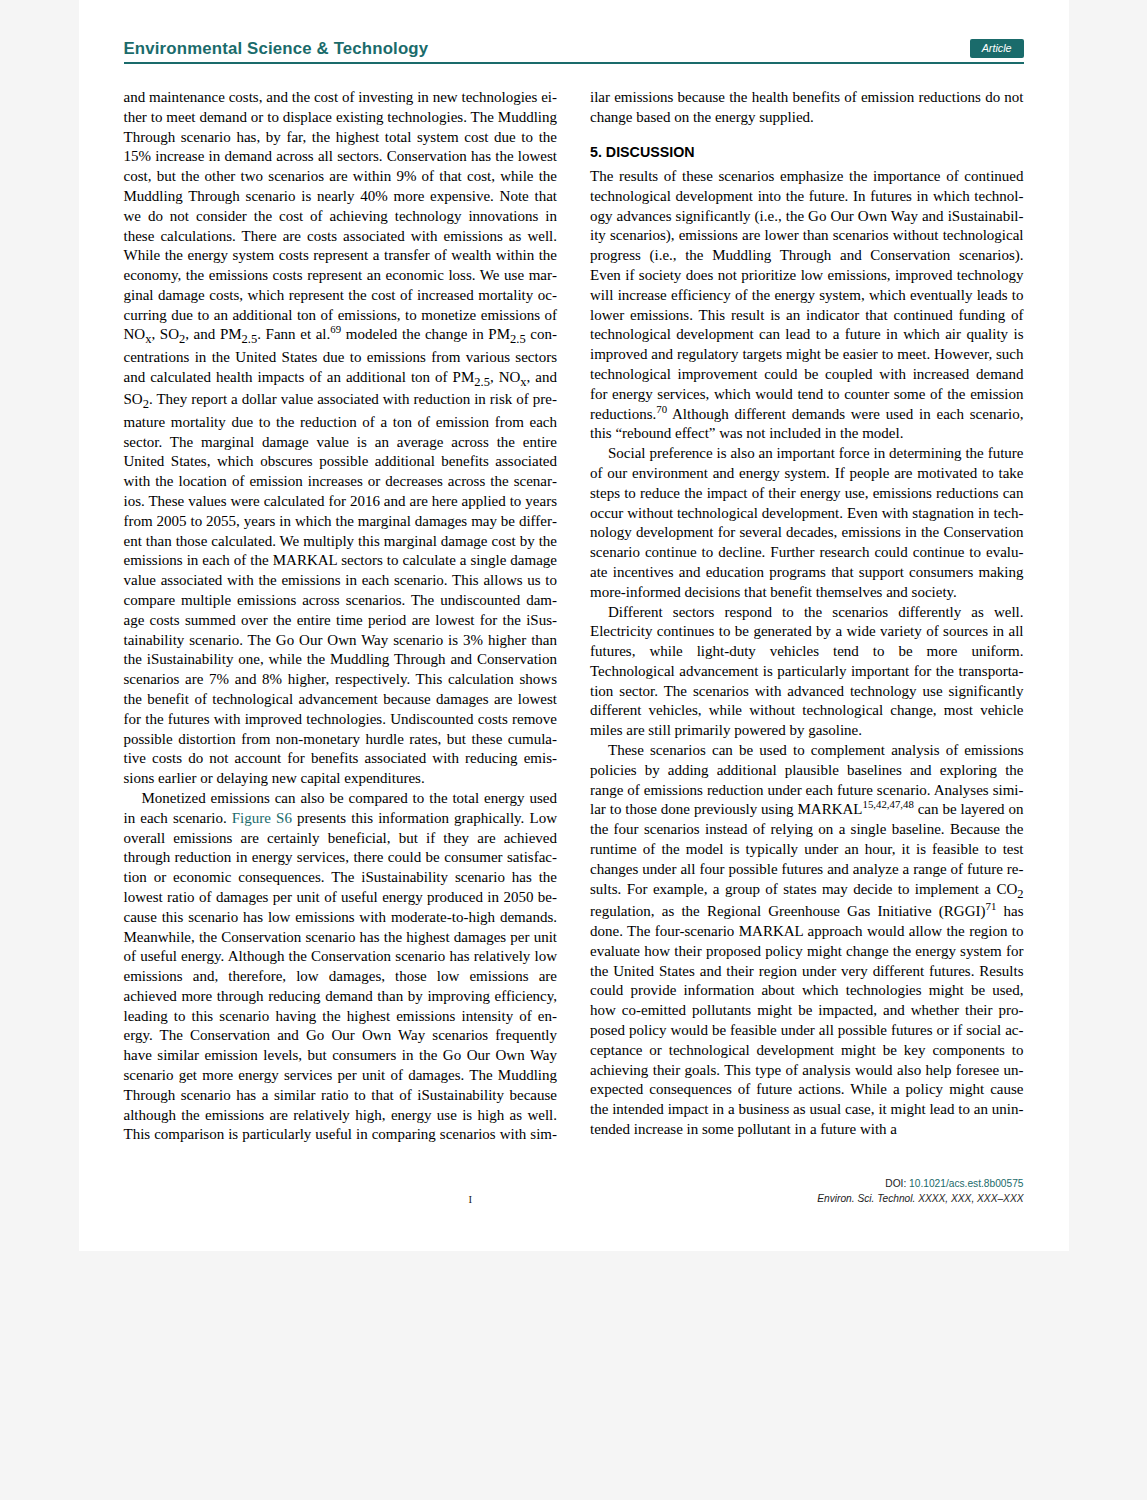Environmental Science & Technology
Article
and maintenance costs, and the cost of investing in new technologies either to meet demand or to displace existing technologies. The Muddling Through scenario has, by far, the highest total system cost due to the 15% increase in demand across all sectors. Conservation has the lowest cost, but the other two scenarios are within 9% of that cost, while the Muddling Through scenario is nearly 40% more expensive. Note that we do not consider the cost of achieving technology innovations in these calculations. There are costs associated with emissions as well. While the energy system costs represent a transfer of wealth within the economy, the emissions costs represent an economic loss. We use marginal damage costs, which represent the cost of increased mortality occurring due to an additional ton of emissions, to monetize emissions of NOx, SO2, and PM2.5. Fann et al.69 modeled the change in PM2.5 concentrations in the United States due to emissions from various sectors and calculated health impacts of an additional ton of PM2.5, NOx, and SO2. They report a dollar value associated with reduction in risk of premature mortality due to the reduction of a ton of emission from each sector. The marginal damage value is an average across the entire United States, which obscures possible additional benefits associated with the location of emission increases or decreases across the scenarios. These values were calculated for 2016 and are here applied to years from 2005 to 2055, years in which the marginal damages may be different than those calculated. We multiply this marginal damage cost by the emissions in each of the MARKAL sectors to calculate a single damage value associated with the emissions in each scenario. This allows us to compare multiple emissions across scenarios. The undiscounted damage costs summed over the entire time period are lowest for the iSustainability scenario. The Go Our Own Way scenario is 3% higher than the iSustainability one, while the Muddling Through and Conservation scenarios are 7% and 8% higher, respectively. This calculation shows the benefit of technological advancement because damages are lowest for the futures with improved technologies. Undiscounted costs remove possible distortion from non-monetary hurdle rates, but these cumulative costs do not account for benefits associated with reducing emissions earlier or delaying new capital expenditures.
Monetized emissions can also be compared to the total energy used in each scenario. Figure S6 presents this information graphically. Low overall emissions are certainly beneficial, but if they are achieved through reduction in energy services, there could be consumer satisfaction or economic consequences. The iSustainability scenario has the lowest ratio of damages per unit of useful energy produced in 2050 because this scenario has low emissions with moderate-to-high demands. Meanwhile, the Conservation scenario has the highest damages per unit of useful energy. Although the Conservation scenario has relatively low emissions and, therefore, low damages, those low emissions are achieved more through reducing demand than by improving efficiency, leading to this scenario having the highest emissions intensity of energy. The Conservation and Go Our Own Way scenarios frequently have similar emission levels, but consumers in the Go Our Own Way scenario get more energy services per unit of damages. The Muddling Through scenario has a similar ratio to that of iSustainability because although the emissions are relatively high, energy use is high as well. This comparison is particularly useful in comparing scenarios with similar emissions because the health benefits of emission reductions do not change based on the energy supplied.
5. DISCUSSION
The results of these scenarios emphasize the importance of continued technological development into the future. In futures in which technology advances significantly (i.e., the Go Our Own Way and iSustainability scenarios), emissions are lower than scenarios without technological progress (i.e., the Muddling Through and Conservation scenarios). Even if society does not prioritize low emissions, improved technology will increase efficiency of the energy system, which eventually leads to lower emissions. This result is an indicator that continued funding of technological development can lead to a future in which air quality is improved and regulatory targets might be easier to meet. However, such technological improvement could be coupled with increased demand for energy services, which would tend to counter some of the emission reductions.70 Although different demands were used in each scenario, this “rebound effect” was not included in the model.
Social preference is also an important force in determining the future of our environment and energy system. If people are motivated to take steps to reduce the impact of their energy use, emissions reductions can occur without technological development. Even with stagnation in technology development for several decades, emissions in the Conservation scenario continue to decline. Further research could continue to evaluate incentives and education programs that support consumers making more-informed decisions that benefit themselves and society.
Different sectors respond to the scenarios differently as well. Electricity continues to be generated by a wide variety of sources in all futures, while light-duty vehicles tend to be more uniform. Technological advancement is particularly important for the transportation sector. The scenarios with advanced technology use significantly different vehicles, while without technological change, most vehicle miles are still primarily powered by gasoline.
These scenarios can be used to complement analysis of emissions policies by adding additional plausible baselines and exploring the range of emissions reduction under each future scenario. Analyses similar to those done previously using MARKAL15,42,47,48 can be layered on the four scenarios instead of relying on a single baseline. Because the runtime of the model is typically under an hour, it is feasible to test changes under all four possible futures and analyze a range of future results. For example, a group of states may decide to implement a CO2 regulation, as the Regional Greenhouse Gas Initiative (RGGI)71 has done. The four-scenario MARKAL approach would allow the region to evaluate how their proposed policy might change the energy system for the United States and their region under very different futures. Results could provide information about which technologies might be used, how co-emitted pollutants might be impacted, and whether their proposed policy would be feasible under all possible futures or if social acceptance or technological development might be key components to achieving their goals. This type of analysis would also help foresee unexpected consequences of future actions. While a policy might cause the intended impact in a business as usual case, it might lead to an unintended increase in some pollutant in a future with a
I
DOI: 10.1021/acs.est.8b00575
Environ. Sci. Technol. XXXX, XXX, XXX–XXX